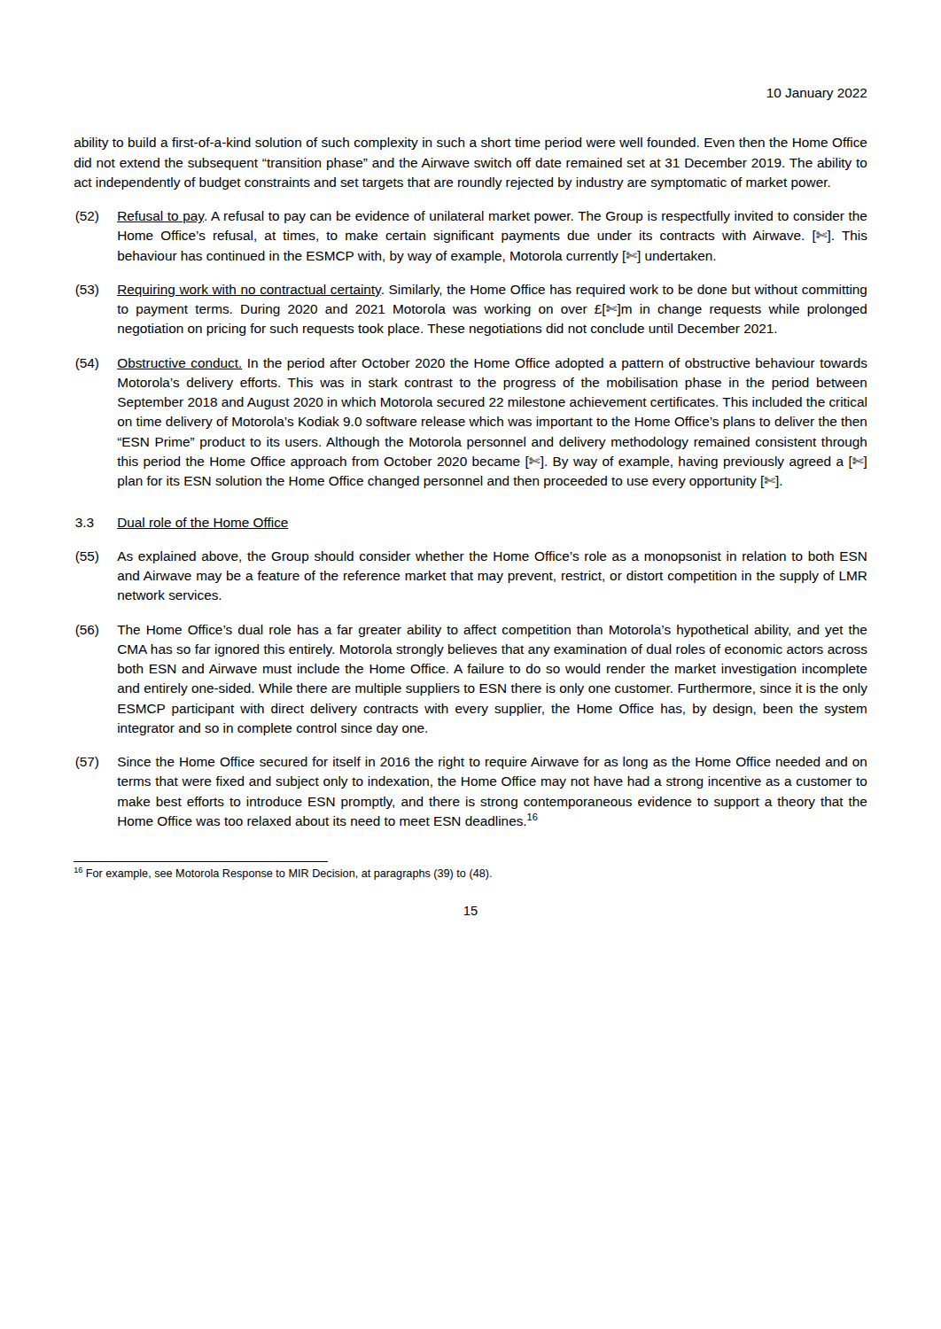10 January 2022
ability to build a first-of-a-kind solution of such complexity in such a short time period were well founded. Even then the Home Office did not extend the subsequent “transition phase” and the Airwave switch off date remained set at 31 December 2019. The ability to act independently of budget constraints and set targets that are roundly rejected by industry are symptomatic of market power.
(52)
Refusal to pay. A refusal to pay can be evidence of unilateral market power. The Group is respectfully invited to consider the Home Office’s refusal, at times, to make certain significant payments due under its contracts with Airwave. [✄]. This behaviour has continued in the ESMCP with, by way of example, Motorola currently [✄] undertaken.
(53)
Requiring work with no contractual certainty. Similarly, the Home Office has required work to be done but without committing to payment terms. During 2020 and 2021 Motorola was working on over £[✄]m in change requests while prolonged negotiation on pricing for such requests took place. These negotiations did not conclude until December 2021.
(54)
Obstructive conduct. In the period after October 2020 the Home Office adopted a pattern of obstructive behaviour towards Motorola’s delivery efforts. This was in stark contrast to the progress of the mobilisation phase in the period between September 2018 and August 2020 in which Motorola secured 22 milestone achievement certificates. This included the critical on time delivery of Motorola’s Kodiak 9.0 software release which was important to the Home Office’s plans to deliver the then “ESN Prime” product to its users. Although the Motorola personnel and delivery methodology remained consistent through this period the Home Office approach from October 2020 became [✄]. By way of example, having previously agreed a [✄] plan for its ESN solution the Home Office changed personnel and then proceeded to use every opportunity [✄].
3.3 Dual role of the Home Office
(55)
As explained above, the Group should consider whether the Home Office’s role as a monopsonist in relation to both ESN and Airwave may be a feature of the reference market that may prevent, restrict, or distort competition in the supply of LMR network services.
(56)
The Home Office’s dual role has a far greater ability to affect competition than Motorola’s hypothetical ability, and yet the CMA has so far ignored this entirely. Motorola strongly believes that any examination of dual roles of economic actors across both ESN and Airwave must include the Home Office. A failure to do so would render the market investigation incomplete and entirely one-sided. While there are multiple suppliers to ESN there is only one customer. Furthermore, since it is the only ESMCP participant with direct delivery contracts with every supplier, the Home Office has, by design, been the system integrator and so in complete control since day one.
(57)
Since the Home Office secured for itself in 2016 the right to require Airwave for as long as the Home Office needed and on terms that were fixed and subject only to indexation, the Home Office may not have had a strong incentive as a customer to make best efforts to introduce ESN promptly, and there is strong contemporaneous evidence to support a theory that the Home Office was too relaxed about its need to meet ESN deadlines.16
16 For example, see Motorola Response to MIR Decision, at paragraphs (39) to (48).
15